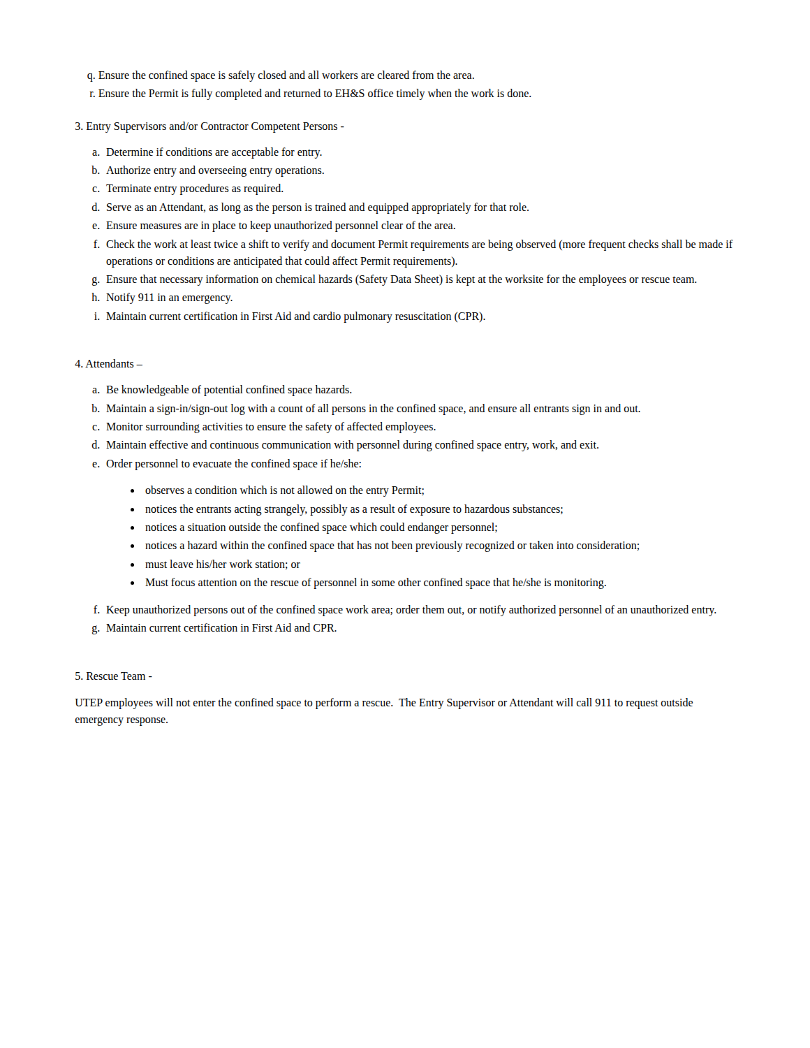Ensure the confined space is safely closed and all workers are cleared from the area.
Ensure the Permit is fully completed and returned to EH&S office timely when the work is done.
3. Entry Supervisors and/or Contractor Competent Persons -
Determine if conditions are acceptable for entry.
Authorize entry and overseeing entry operations.
Terminate entry procedures as required.
Serve as an Attendant, as long as the person is trained and equipped appropriately for that role.
Ensure measures are in place to keep unauthorized personnel clear of the area.
Check the work at least twice a shift to verify and document Permit requirements are being observed (more frequent checks shall be made if operations or conditions are anticipated that could affect Permit requirements).
Ensure that necessary information on chemical hazards (Safety Data Sheet) is kept at the worksite for the employees or rescue team.
Notify 911 in an emergency.
Maintain current certification in First Aid and cardio pulmonary resuscitation (CPR).
4. Attendants –
Be knowledgeable of potential confined space hazards.
Maintain a sign-in/sign-out log with a count of all persons in the confined space, and ensure all entrants sign in and out.
Monitor surrounding activities to ensure the safety of affected employees.
Maintain effective and continuous communication with personnel during confined space entry, work, and exit.
Order personnel to evacuate the confined space if he/she:
observes a condition which is not allowed on the entry Permit;
notices the entrants acting strangely, possibly as a result of exposure to hazardous substances;
notices a situation outside the confined space which could endanger personnel;
notices a hazard within the confined space that has not been previously recognized or taken into consideration;
must leave his/her work station; or
Must focus attention on the rescue of personnel in some other confined space that he/she is monitoring.
Keep unauthorized persons out of the confined space work area; order them out, or notify authorized personnel of an unauthorized entry.
Maintain current certification in First Aid and CPR.
5. Rescue Team -
UTEP employees will not enter the confined space to perform a rescue. The Entry Supervisor or Attendant will call 911 to request outside emergency response.